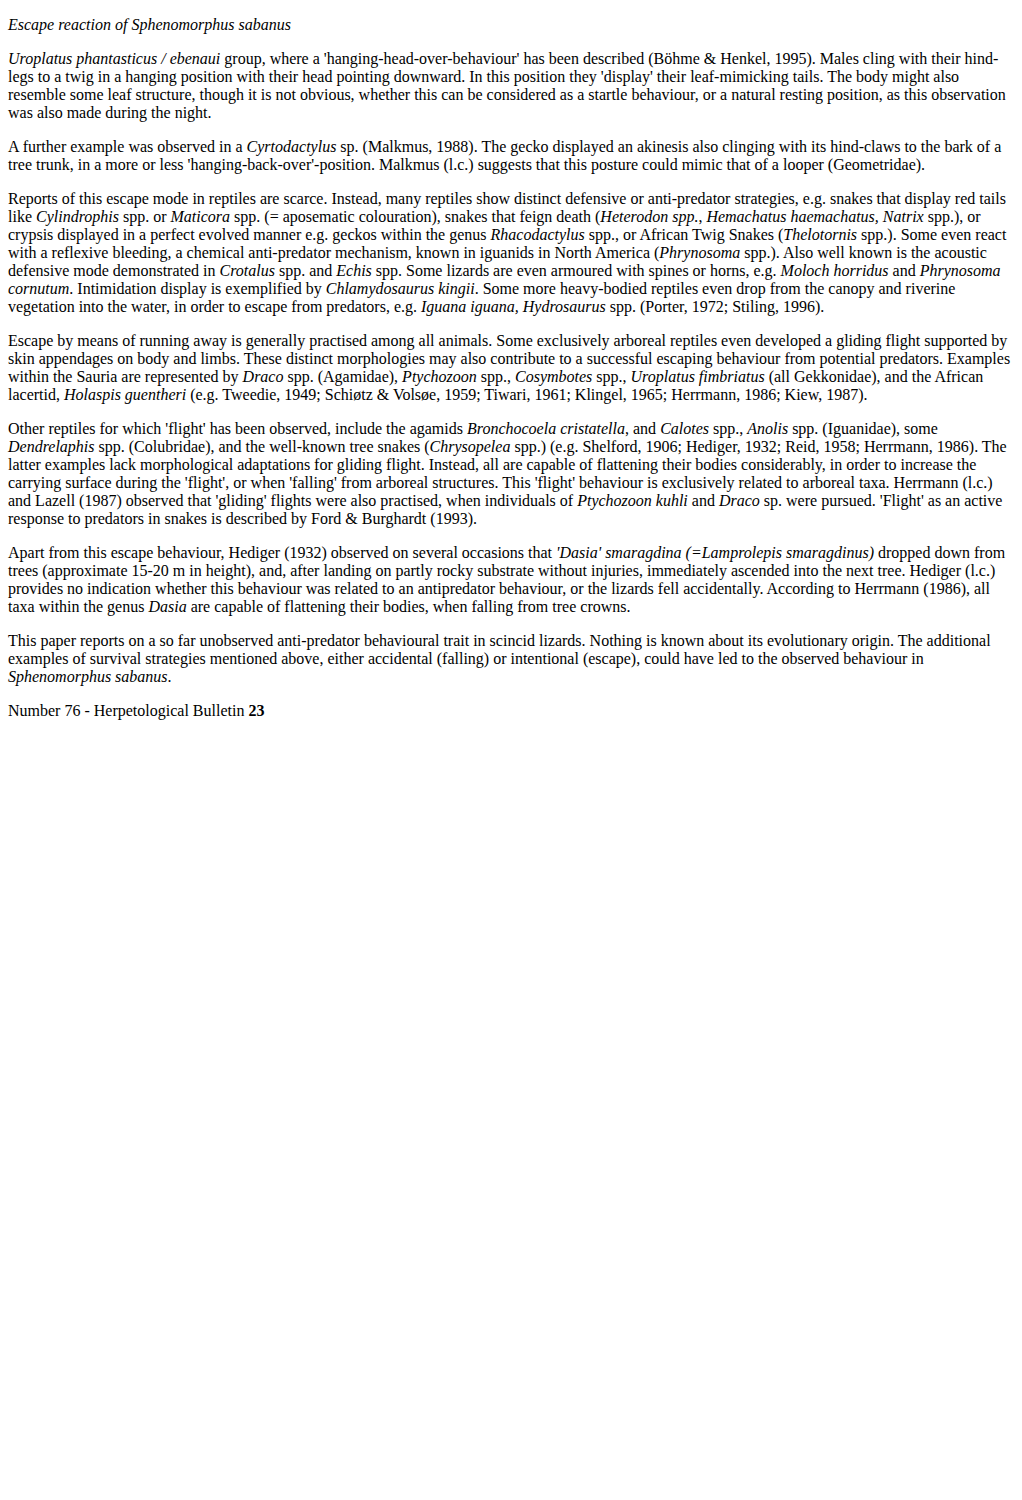Escape reaction of Sphenomorphus sabanus
Uroplatus phantasticus / ebenaui group, where a 'hanging-head-over-behaviour' has been described (Böhme & Henkel, 1995). Males cling with their hind-legs to a twig in a hanging position with their head pointing downward. In this position they 'display' their leaf-mimicking tails. The body might also resemble some leaf structure, though it is not obvious, whether this can be considered as a startle behaviour, or a natural resting position, as this observation was also made during the night.
A further example was observed in a Cyrtodactylus sp. (Malkmus, 1988). The gecko displayed an akinesis also clinging with its hind-claws to the bark of a tree trunk, in a more or less 'hanging-back-over'-position. Malkmus (l.c.) suggests that this posture could mimic that of a looper (Geometridae).
Reports of this escape mode in reptiles are scarce. Instead, many reptiles show distinct defensive or anti-predator strategies, e.g. snakes that display red tails like Cylindrophis spp. or Maticora spp. (= aposematic colouration), snakes that feign death (Heterodon spp., Hemachatus haemachatus, Natrix spp.), or crypsis displayed in a perfect evolved manner e.g. geckos within the genus Rhacodactylus spp., or African Twig Snakes (Thelotornis spp.). Some even react with a reflexive bleeding, a chemical anti-predator mechanism, known in iguanids in North America (Phrynosoma spp.). Also well known is the acoustic defensive mode demonstrated in Crotalus spp. and Echis spp. Some lizards are even armoured with spines or horns, e.g. Moloch horridus and Phrynosoma cornutum. Intimidation display is exemplified by Chlamydosaurus kingii. Some more heavy-bodied reptiles even drop from the canopy and riverine vegetation into the water, in order to escape from predators, e.g. Iguana iguana, Hydrosaurus spp. (Porter, 1972; Stiling, 1996).
Escape by means of running away is generally practised among all animals. Some exclusively arboreal reptiles even developed a gliding flight supported by skin appendages on body and limbs. These distinct morphologies may also contribute to a successful escaping behaviour from potential predators. Examples within the Sauria are represented by Draco spp. (Agamidae), Ptychozoon spp., Cosymbotes spp., Uroplatus fimbriatus (all Gekkonidae), and the African lacertid, Holaspis guentheri (e.g. Tweedie, 1949; Schiøtz & Volsøe, 1959; Tiwari, 1961; Klingel, 1965; Herrmann, 1986; Kiew, 1987).
Other reptiles for which 'flight' has been observed, include the agamids Bronchocoela cristatella, and Calotes spp., Anolis spp. (Iguanidae), some Dendrelaphis spp. (Colubridae), and the well-known tree snakes (Chrysopelea spp.) (e.g. Shelford, 1906; Hediger, 1932; Reid, 1958; Herrmann, 1986). The latter examples lack morphological adaptations for gliding flight. Instead, all are capable of flattening their bodies considerably, in order to increase the carrying surface during the 'flight', or when 'falling' from arboreal structures. This 'flight' behaviour is exclusively related to arboreal taxa. Herrmann (l.c.) and Lazell (1987) observed that 'gliding' flights were also practised, when individuals of Ptychozoon kuhli and Draco sp. were pursued. 'Flight' as an active response to predators in snakes is described by Ford & Burghardt (1993).
Apart from this escape behaviour, Hediger (1932) observed on several occasions that 'Dasia' smaragdina (=Lamprolepis smaragdinus) dropped down from trees (approximate 15-20 m in height), and, after landing on partly rocky substrate without injuries, immediately ascended into the next tree. Hediger (l.c.) provides no indication whether this behaviour was related to an antipredator behaviour, or the lizards fell accidentally. According to Herrmann (1986), all taxa within the genus Dasia are capable of flattening their bodies, when falling from tree crowns.
This paper reports on a so far unobserved anti-predator behavioural trait in scincid lizards. Nothing is known about its evolutionary origin. The additional examples of survival strategies mentioned above, either accidental (falling) or intentional (escape), could have led to the observed behaviour in Sphenomorphus sabanus.
Number 76 - Herpetological Bulletin 23